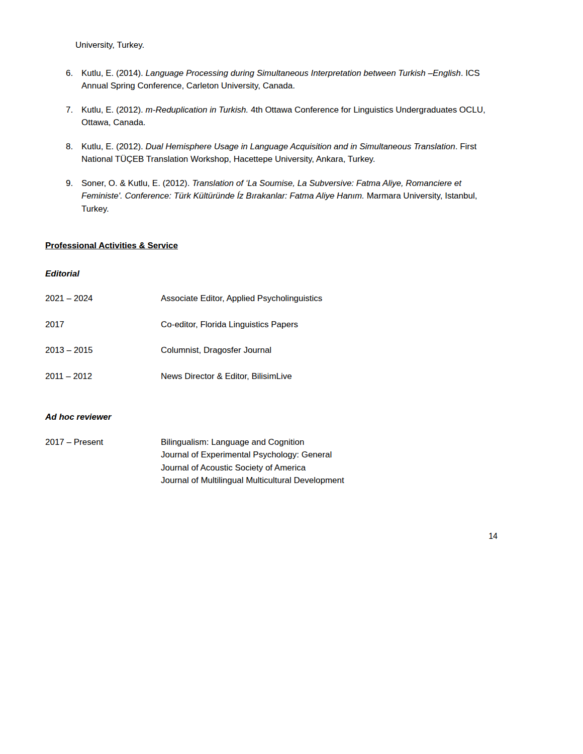University, Turkey.
Kutlu, E. (2014). Language Processing during Simultaneous Interpretation between Turkish –English. ICS Annual Spring Conference, Carleton University, Canada.
Kutlu, E. (2012). m-Reduplication in Turkish. 4th Ottawa Conference for Linguistics Undergraduates OCLU, Ottawa, Canada.
Kutlu, E. (2012). Dual Hemisphere Usage in Language Acquisition and in Simultaneous Translation. First National TÜÇEB Translation Workshop, Hacettepe University, Ankara, Turkey.
Soner, O. & Kutlu, E. (2012). Translation of ‘La Soumise, La Subversive: Fatma Aliye, Romanciere et Feministe'. Conference: Türk Kültüründe Íz Bırakanlar: Fatma Aliye Hanım. Marmara University, Istanbul, Turkey.
Professional Activities & Service
Editorial
| 2021 – 2024 | Associate Editor, Applied Psycholinguistics |
| 2017 | Co-editor, Florida Linguistics Papers |
| 2013 – 2015 | Columnist, Dragosfer Journal |
| 2011 – 2012 | News Director & Editor, BilisimLive |
Ad hoc reviewer
| 2017 – Present | Bilingualism: Language and Cognition Journal of Experimental Psychology: General Journal of Acoustic Society of America Journal of Multilingual Multicultural Development |
14